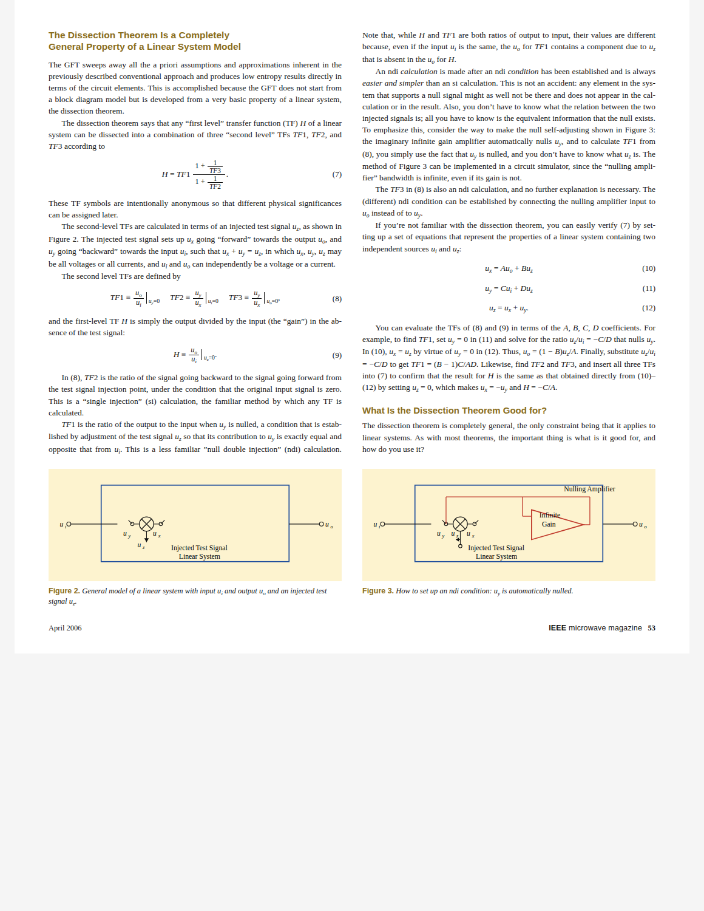The Dissection Theorem Is a Completely
General Property of a Linear System Model
The GFT sweeps away all the a priori assumptions and approximations inherent in the previously described conventional approach and produces low entropy results directly in terms of the circuit elements. This is accomplished because the GFT does not start from a block diagram model but is developed from a very basic property of a linear system, the dissection theorem.
The dissection theorem says that any “first level” transfer function (TF) H of a linear system can be dissected into a combination of three “second level” TFs TF1, TF2, and TF3 according to
H = TF1 1 + 1 TF3 1 + 1 TF2 . (7)
These TF symbols are intentionally anonymous so that different physical significances can be assigned later.
The second-level TFs are calculated in terms of an injected test signal uz, as shown in Figure 2. The injected test signal sets up ux going “forward” towards the output uo, and uy going “backward” towards the input ui, such that ux + uy = uz, in which ux, uy, uz may be all voltages or all currents, and ui and uo can independently be a voltage or a current.
The second level TFs are defined by
TF1 ≡ uo ui uy=0 TF2 ≡ uy ux ui=0 TF3 ≡ uy ux uo=0, (8)
and the first-level TF H is simply the output divided by the input (the “gain”) in the absence of the test signal:
H ≡ uo ui uz=0. (9)
In (8), TF2 is the ratio of the signal going backward to the signal going forward from the test signal injection point, under the condition that the original input signal is zero. This is a “single injection” (si) calculation, the familiar method by which any TF is calculated.
TF1 is the ratio of the output to the input when uy is nulled, a condition that is established by adjustment of the test signal uz so that its contribution to uy is exactly equal and opposite that from ui. This is a less familiar ”null double injection” (ndi) calculation. Note that, while H and TF1 are both ratios of output to input, their values are different because, even if the input ui is the same, the uo for TF1 contains a component due to uz that is absent in the uo for H.
An ndi calculation is made after an ndi condition has been established and is always easier and simpler than an si calculation. This is not an accident: any element in the system that supports a null signal might as well not be there and does not appear in the calculation or in the result. Also, you don’t have to know what the relation between the two injected signals is; all you have to know is the equivalent information that the null exists. To emphasize this, consider the way to make the null self-adjusting shown in Figure 3: the imaginary infinite gain amplifier automatically nulls uy, and to calculate TF1 from (8), you simply use the fact that uy is nulled, and you don’t have to know what uz is. The method of Figure 3 can be implemented in a circuit simulator, since the “nulling amplifier” bandwidth is infinite, even if its gain is not.
The TF3 in (8) is also an ndi calculation, and no further explanation is necessary. The (different) ndi condition can be established by connecting the nulling amplifier input to uo instead of to uy.
If you’re not familiar with the dissection theorem, you can easily verify (7) by setting up a set of equations that represent the properties of a linear system containing two independent sources ui and uz:
ux = Auo + Buz (10)
uy = Cui + Duz (11)
uz = ux + uy. (12)
You can evaluate the TFs of (8) and (9) in terms of the A, B, C, D coefficients. For example, to find TF1, set uy = 0 in (11) and solve for the ratio uz/ui = −C/D that nulls uy. In (10), ux = uz by virtue of uy = 0 in (12). Thus, uo = (1 − B)uz/A. Finally, substitute uz/ui = −C/D to get TF1 = (B − 1)C/AD. Likewise, find TF2 and TF3, and insert all three TFs into (7) to confirm that the result for H is the same as that obtained directly from (10)–(12) by setting uz = 0, which makes ux = −uy and H = −C/A.
What Is the Dissection Theorem Good for?
The dissection theorem is completely general, the only constraint being that it applies to linear systems. As with most theorems, the important thing is what is it good for, and how do you use it?
ui uo uy ux uz Injected Test Signal Linear System
Figure 2. General model of a linear system with input ui and output uo and an injected test signal uz.
ui uo uy ux uz Injected Test Signal Linear System Nulling Amplifier Infinite Gain
Figure 3. How to set up an ndi condition: uy is automatically nulled.
April 2006
IEEE microwave magazine 53